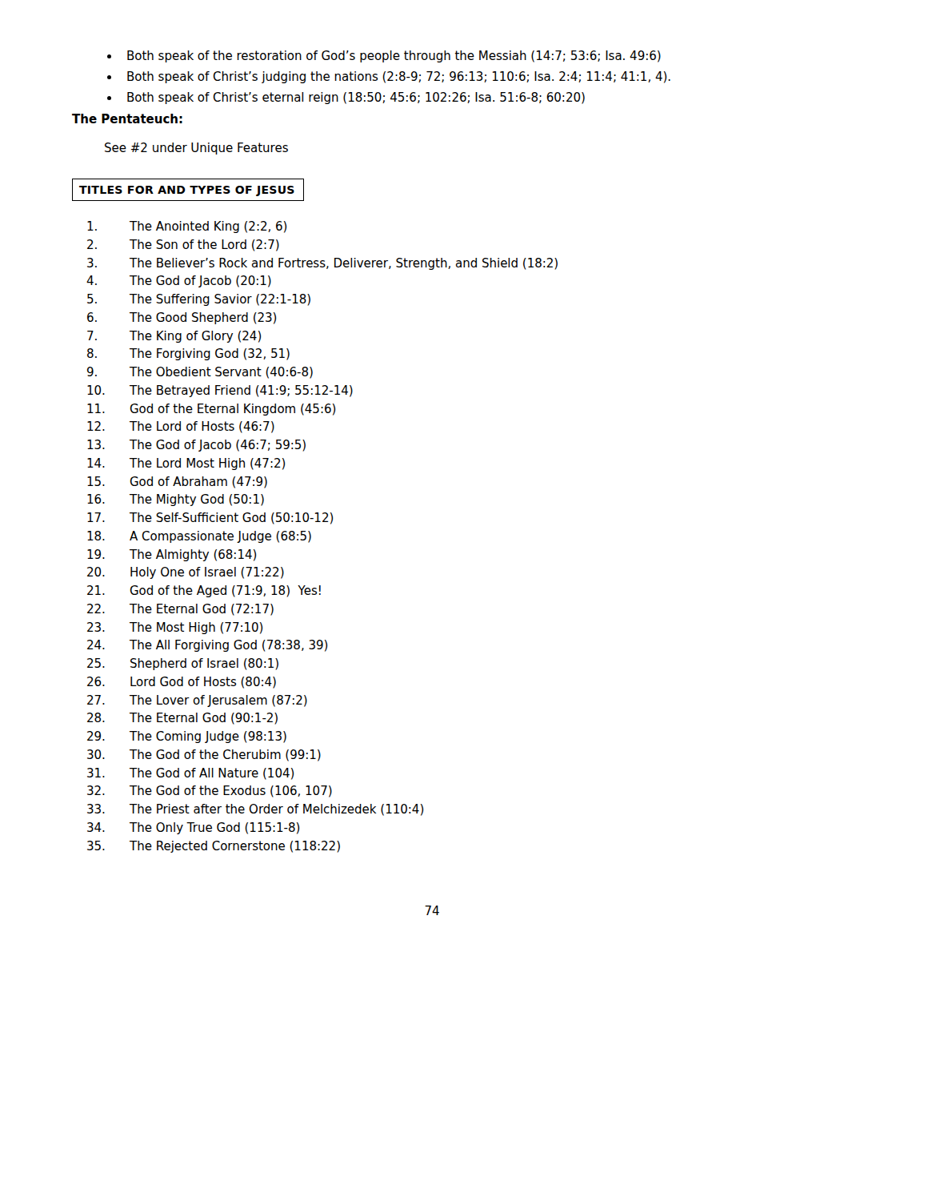Both speak of the restoration of God’s people through the Messiah (14:7; 53:6; Isa. 49:6)
Both speak of Christ’s judging the nations (2:8-9; 72; 96:13; 110:6; Isa. 2:4; 11:4; 41:1, 4).
Both speak of Christ’s eternal reign (18:50; 45:6; 102:26; Isa. 51:6-8; 60:20)
The Pentateuch:
See #2 under Unique Features
TITLES FOR AND TYPES OF JESUS
1. The Anointed King (2:2, 6)
2. The Son of the Lord (2:7)
3. The Believer’s Rock and Fortress, Deliverer, Strength, and Shield (18:2)
4. The God of Jacob (20:1)
5. The Suffering Savior (22:1-18)
6. The Good Shepherd (23)
7. The King of Glory (24)
8. The Forgiving God (32, 51)
9. The Obedient Servant (40:6-8)
10. The Betrayed Friend (41:9; 55:12-14)
11. God of the Eternal Kingdom (45:6)
12. The Lord of Hosts (46:7)
13. The God of Jacob (46:7; 59:5)
14. The Lord Most High (47:2)
15. God of Abraham (47:9)
16. The Mighty God (50:1)
17. The Self-Sufficient God (50:10-12)
18. A Compassionate Judge (68:5)
19. The Almighty (68:14)
20. Holy One of Israel (71:22)
21. God of the Aged (71:9, 18) Yes!
22. The Eternal God (72:17)
23. The Most High (77:10)
24. The All Forgiving God (78:38, 39)
25. Shepherd of Israel (80:1)
26. Lord God of Hosts (80:4)
27. The Lover of Jerusalem (87:2)
28. The Eternal God (90:1-2)
29. The Coming Judge (98:13)
30. The God of the Cherubim (99:1)
31. The God of All Nature (104)
32. The God of the Exodus (106, 107)
33. The Priest after the Order of Melchizedek (110:4)
34. The Only True God (115:1-8)
35. The Rejected Cornerstone (118:22)
74